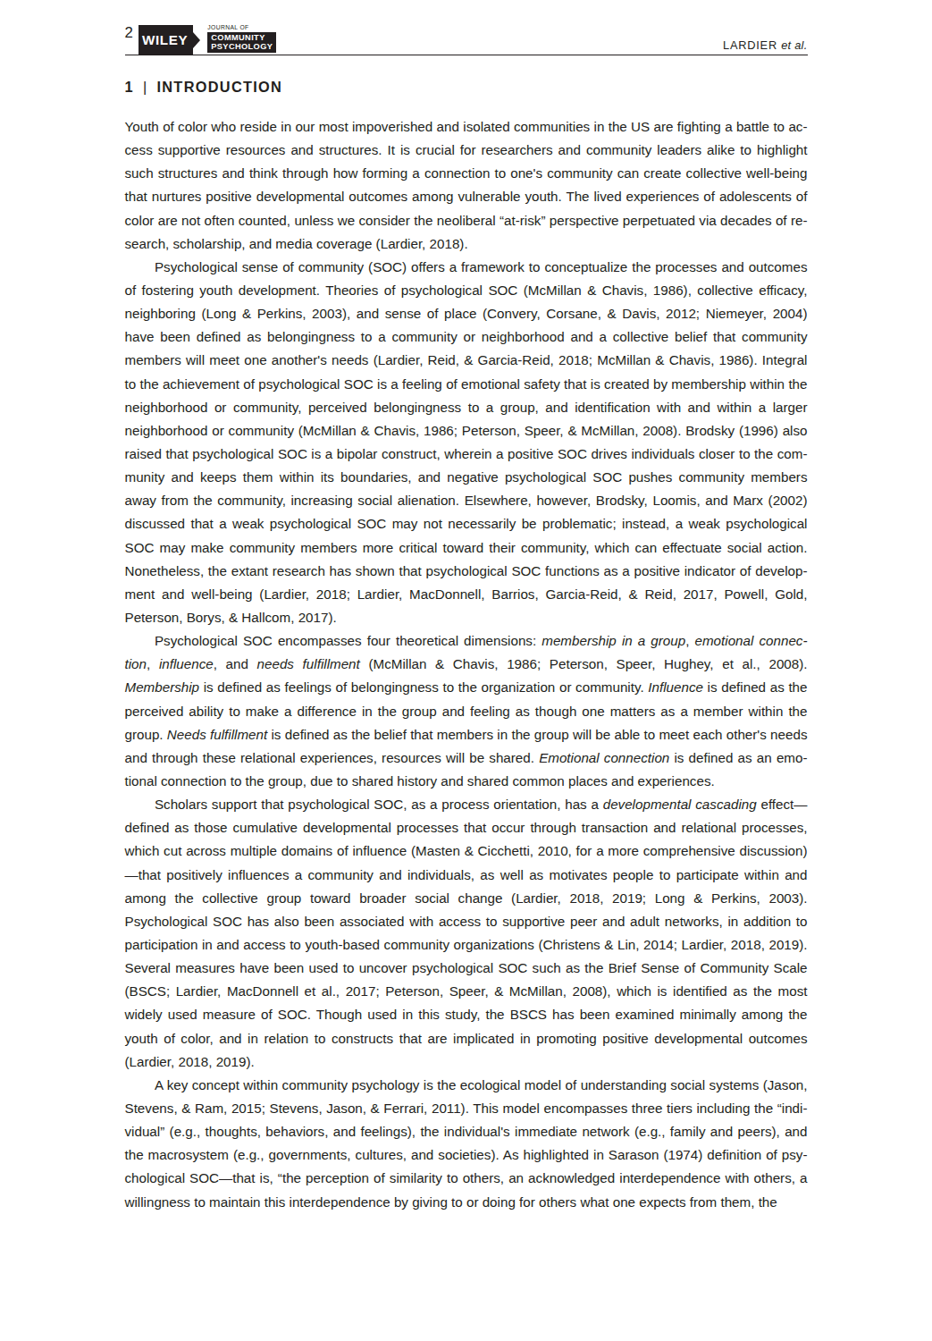2 WILEY Journal of Community
Psychology LARDIER et al.
1|INTRODUCTION
Youth of color who reside in our most impoverished and isolated communities in the US are fighting a battle to access supportive resources and structures. It is crucial for researchers and community leaders alike to highlight such structures and think through how forming a connection to one's community can create collective well-being that nurtures positive developmental outcomes among vulnerable youth. The lived experiences of adolescents of color are not often counted, unless we consider the neoliberal “at-risk” perspective perpetuated via decades of research, scholarship, and media coverage (Lardier, 2018).
Psychological sense of community (SOC) offers a framework to conceptualize the processes and outcomes of fostering youth development. Theories of psychological SOC (McMillan & Chavis, 1986), collective efficacy, neighboring (Long & Perkins, 2003), and sense of place (Convery, Corsane, & Davis, 2012; Niemeyer, 2004) have been defined as belongingness to a community or neighborhood and a collective belief that community members will meet one another's needs (Lardier, Reid, & Garcia-Reid, 2018; McMillan & Chavis, 1986). Integral to the achievement of psychological SOC is a feeling of emotional safety that is created by membership within the neighborhood or community, perceived belongingness to a group, and identification with and within a larger neighborhood or community (McMillan & Chavis, 1986; Peterson, Speer, & McMillan, 2008). Brodsky (1996) also raised that psychological SOC is a bipolar construct, wherein a positive SOC drives individuals closer to the community and keeps them within its boundaries, and negative psychological SOC pushes community members away from the community, increasing social alienation. Elsewhere, however, Brodsky, Loomis, and Marx (2002) discussed that a weak psychological SOC may not necessarily be problematic; instead, a weak psychological SOC may make community members more critical toward their community, which can effectuate social action. Nonetheless, the extant research has shown that psychological SOC functions as a positive indicator of development and well-being (Lardier, 2018; Lardier, MacDonnell, Barrios, Garcia-Reid, & Reid, 2017, Powell, Gold, Peterson, Borys, & Hallcom, 2017).
Psychological SOC encompasses four theoretical dimensions: membership in a group, emotional connection, influence, and needs fulfillment (McMillan & Chavis, 1986; Peterson, Speer, Hughey, et al., 2008). Membership is defined as feelings of belongingness to the organization or community. Influence is defined as the perceived ability to make a difference in the group and feeling as though one matters as a member within the group. Needs fulfillment is defined as the belief that members in the group will be able to meet each other's needs and through these relational experiences, resources will be shared. Emotional connection is defined as an emotional connection to the group, due to shared history and shared common places and experiences.
Scholars support that psychological SOC, as a process orientation, has a developmental cascading effect—defined as those cumulative developmental processes that occur through transaction and relational processes, which cut across multiple domains of influence (Masten & Cicchetti, 2010, for a more comprehensive discussion)—that positively influences a community and individuals, as well as motivates people to participate within and among the collective group toward broader social change (Lardier, 2018, 2019; Long & Perkins, 2003). Psychological SOC has also been associated with access to supportive peer and adult networks, in addition to participation in and access to youth-based community organizations (Christens & Lin, 2014; Lardier, 2018, 2019). Several measures have been used to uncover psychological SOC such as the Brief Sense of Community Scale (BSCS; Lardier, MacDonnell et al., 2017; Peterson, Speer, & McMillan, 2008), which is identified as the most widely used measure of SOC. Though used in this study, the BSCS has been examined minimally among the youth of color, and in relation to constructs that are implicated in promoting positive developmental outcomes (Lardier, 2018, 2019).
A key concept within community psychology is the ecological model of understanding social systems (Jason, Stevens, & Ram, 2015; Stevens, Jason, & Ferrari, 2011). This model encompasses three tiers including the “individual” (e.g., thoughts, behaviors, and feelings), the individual's immediate network (e.g., family and peers), and the macrosystem (e.g., governments, cultures, and societies). As highlighted in Sarason (1974) definition of psychological SOC—that is, “the perception of similarity to others, an acknowledged interdependence with others, a willingness to maintain this interdependence by giving to or doing for others what one expects from them, the